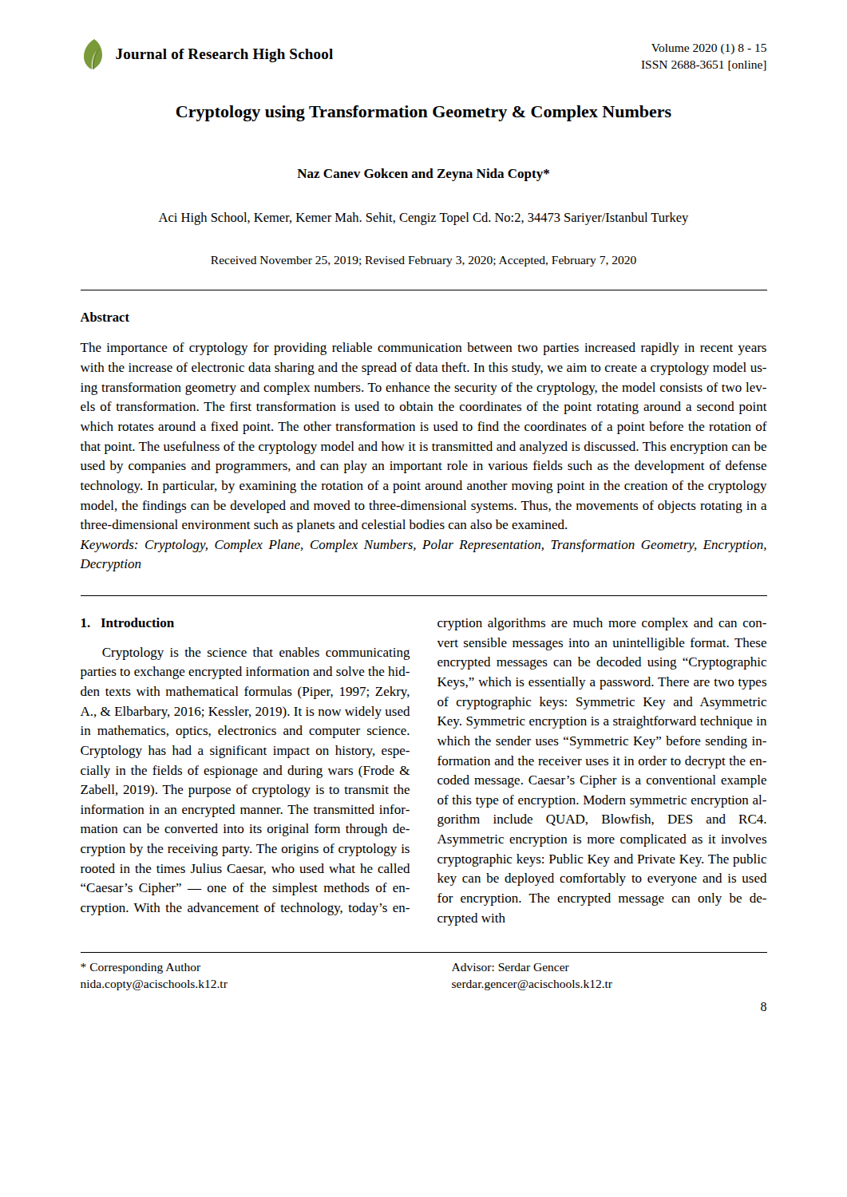Journal of Research High School
Volume 2020 (1) 8 - 15
ISSN 2688-3651 [online]
Cryptology using Transformation Geometry & Complex Numbers
Naz Canev Gokcen and Zeyna Nida Copty*
Aci High School, Kemer, Kemer Mah. Sehit, Cengiz Topel Cd. No:2, 34473 Sariyer/Istanbul Turkey
Received November 25, 2019; Revised February 3, 2020; Accepted, February 7, 2020
Abstract
The importance of cryptology for providing reliable communication between two parties increased rapidly in recent years with the increase of electronic data sharing and the spread of data theft. In this study, we aim to create a cryptology model using transformation geometry and complex numbers. To enhance the security of the cryptology, the model consists of two levels of transformation. The first transformation is used to obtain the coordinates of the point rotating around a second point which rotates around a fixed point. The other transformation is used to find the coordinates of a point before the rotation of that point. The usefulness of the cryptology model and how it is transmitted and analyzed is discussed. This encryption can be used by companies and programmers, and can play an important role in various fields such as the development of defense technology. In particular, by examining the rotation of a point around another moving point in the creation of the cryptology model, the findings can be developed and moved to three-dimensional systems. Thus, the movements of objects rotating in a three-dimensional environment such as planets and celestial bodies can also be examined.
Keywords: Cryptology, Complex Plane, Complex Numbers, Polar Representation, Transformation Geometry, Encryption, Decryption
1. Introduction
Cryptology is the science that enables communicating parties to exchange encrypted information and solve the hidden texts with mathematical formulas (Piper, 1997; Zekry, A., & Elbarbary, 2016; Kessler, 2019). It is now widely used in mathematics, optics, electronics and computer science. Cryptology has had a significant impact on history, especially in the fields of espionage and during wars (Frode & Zabell, 2019). The purpose of cryptology is to transmit the information in an encrypted manner. The transmitted information can be converted into its original form through decryption by the receiving party. The origins of cryptology is rooted in the times Julius Caesar, who used what he called “Caesar’s Cipher” — one of the simplest methods of encryption. With the advancement of technology, today’s encryption algorithms are much more complex and can convert sensible messages into an unintelligible format. These encrypted messages can be decoded using “Cryptographic Keys,” which is essentially a password. There are two types of cryptographic keys: Symmetric Key and Asymmetric Key. Symmetric encryption is a straightforward technique in which the sender uses “Symmetric Key” before sending information and the receiver uses it in order to decrypt the encoded message. Caesar’s Cipher is a conventional example of this type of encryption. Modern symmetric encryption algorithm include QUAD, Blowfish, DES and RC4. Asymmetric encryption is more complicated as it involves cryptographic keys: Public Key and Private Key. The public key can be deployed comfortably to everyone and is used for encryption. The encrypted message can only be decrypted with
* Corresponding Author
nida.copty@acischools.k12.tr
Advisor: Serdar Gencer
serdar.gencer@acischools.k12.tr
8